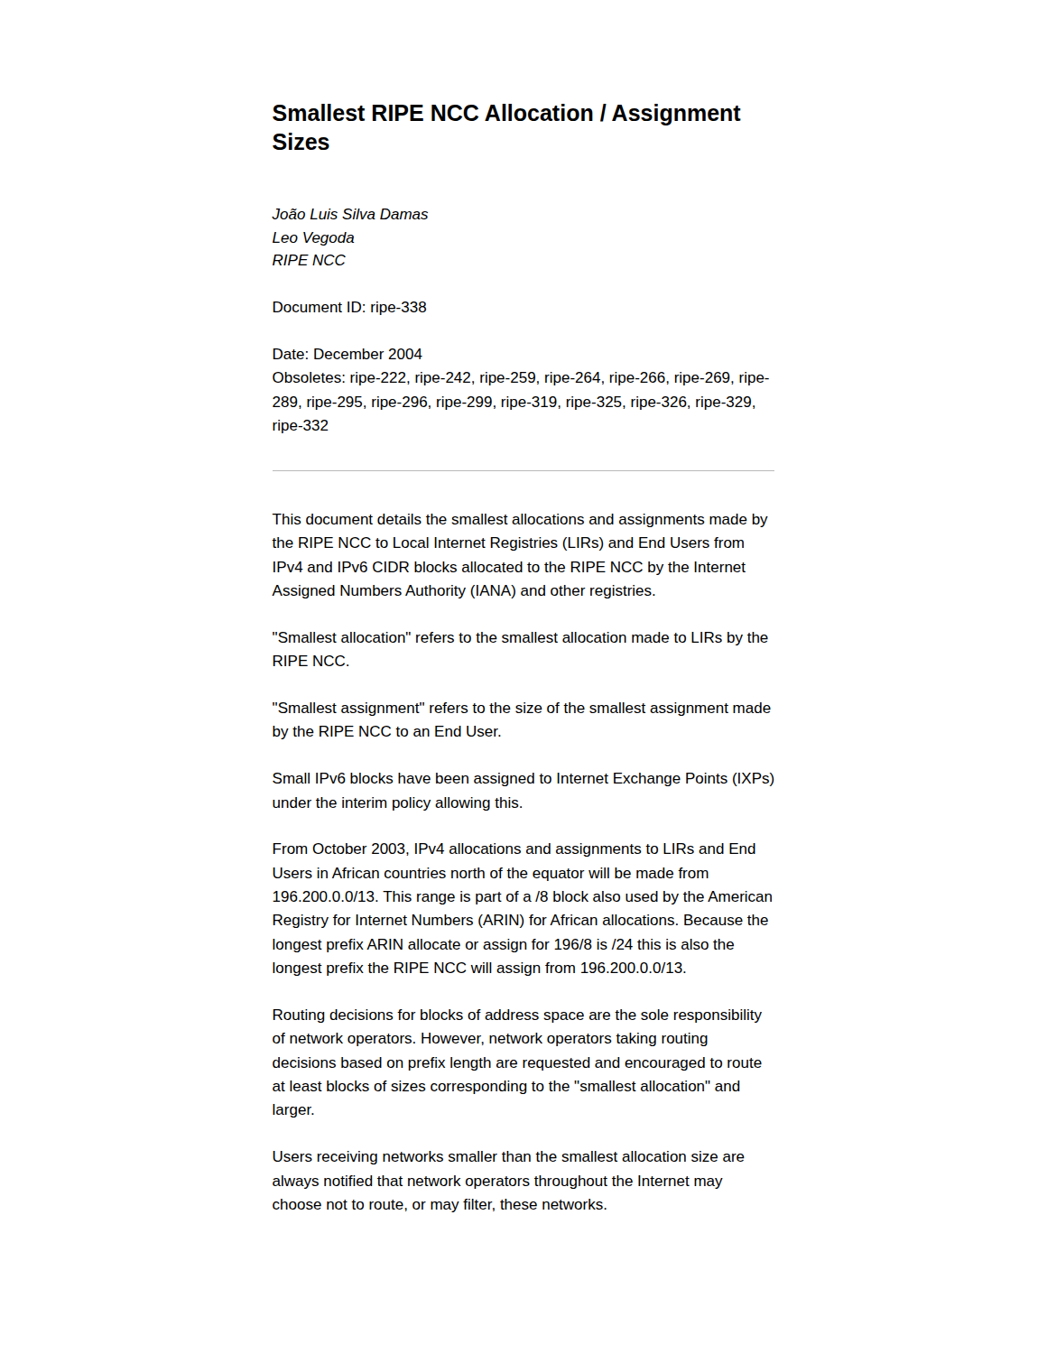Smallest RIPE NCC Allocation / Assignment Sizes
João Luis Silva Damas
Leo Vegoda
RIPE NCC
Document ID: ripe-338
Date: December 2004
Obsoletes: ripe-222, ripe-242, ripe-259, ripe-264, ripe-266, ripe-269, ripe-289, ripe-295, ripe-296, ripe-299, ripe-319, ripe-325, ripe-326, ripe-329, ripe-332
This document details the smallest allocations and assignments made by the RIPE NCC to Local Internet Registries (LIRs) and End Users from IPv4 and IPv6 CIDR blocks allocated to the RIPE NCC by the Internet Assigned Numbers Authority (IANA) and other registries.
"Smallest allocation" refers to the smallest allocation made to LIRs by the RIPE NCC.
"Smallest assignment" refers to the size of the smallest assignment made by the RIPE NCC to an End User.
Small IPv6 blocks have been assigned to Internet Exchange Points (IXPs) under the interim policy allowing this.
From October 2003, IPv4 allocations and assignments to LIRs and End Users in African countries north of the equator will be made from 196.200.0.0/13. This range is part of a /8 block also used by the American Registry for Internet Numbers (ARIN) for African allocations. Because the longest prefix ARIN allocate or assign for 196/8 is /24 this is also the longest prefix the RIPE NCC will assign from 196.200.0.0/13.
Routing decisions for blocks of address space are the sole responsibility of network operators. However, network operators taking routing decisions based on prefix length are requested and encouraged to route at least blocks of sizes corresponding to the "smallest allocation" and larger.
Users receiving networks smaller than the smallest allocation size are always notified that network operators throughout the Internet may choose not to route, or may filter, these networks.